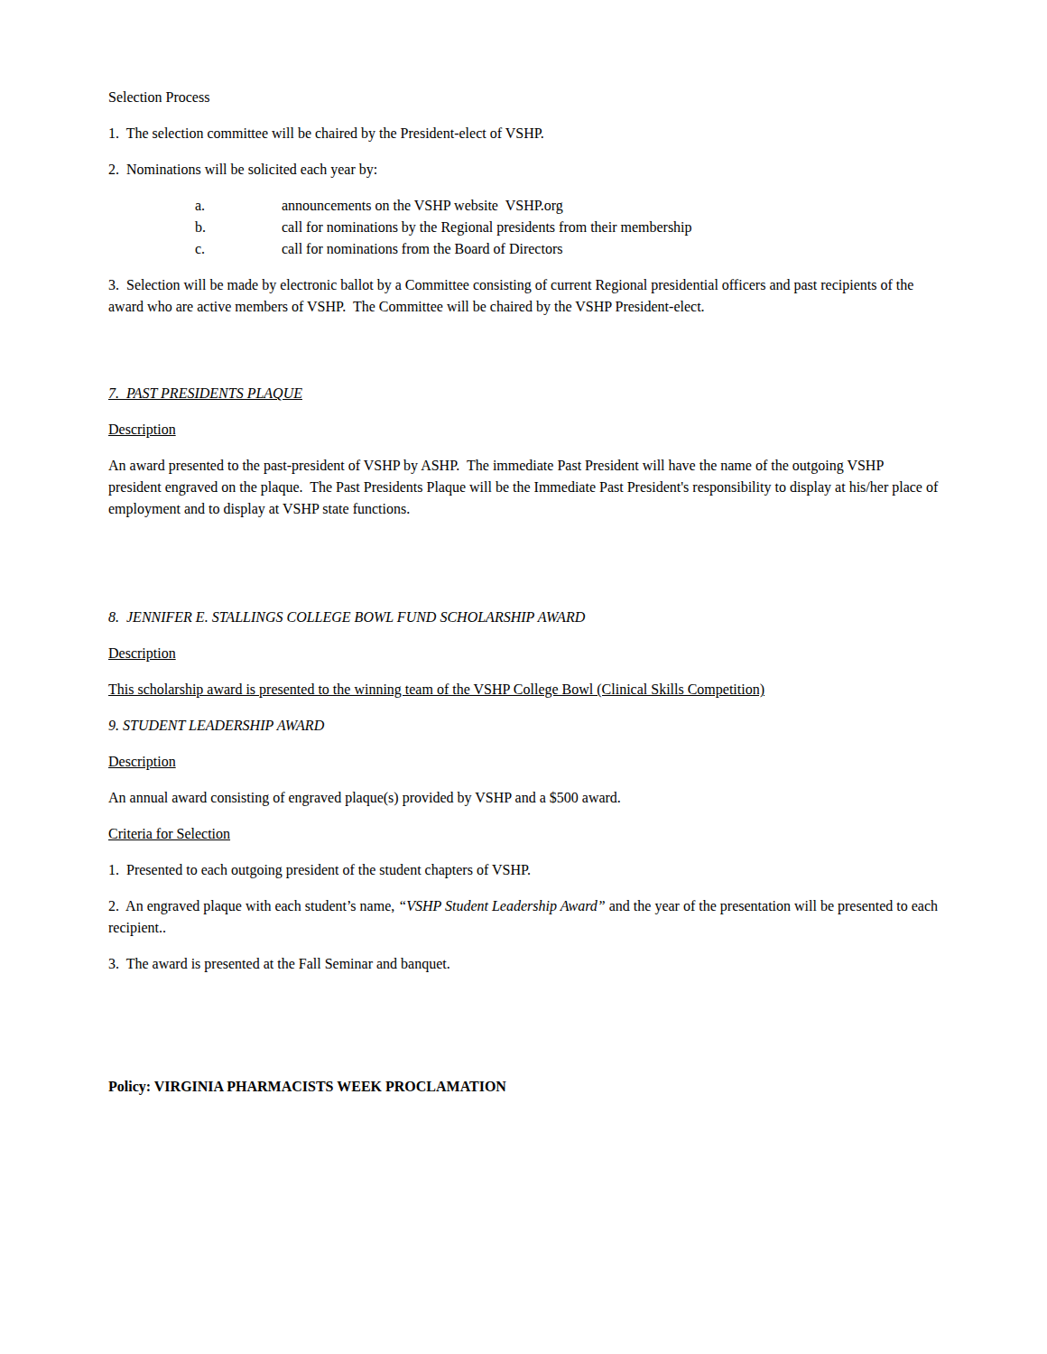Selection Process
1. The selection committee will be chaired by the President-elect of VSHP.
2. Nominations will be solicited each year by:
| a. | announcements on the VSHP website VSHP.org |
| b. | call for nominations by the Regional presidents from their membership |
| c. | call for nominations from the Board of Directors |
3. Selection will be made by electronic ballot by a Committee consisting of current Regional presidential officers and past recipients of the award who are active members of VSHP. The Committee will be chaired by the VSHP President-elect.
7. PAST PRESIDENTS PLAQUE
Description
An award presented to the past-president of VSHP by ASHP. The immediate Past President will have the name of the outgoing VSHP president engraved on the plaque. The Past Presidents Plaque will be the Immediate Past President's responsibility to display at his/her place of employment and to display at VSHP state functions.
8. JENNIFER E. STALLINGS COLLEGE BOWL FUND SCHOLARSHIP AWARD
Description
This scholarship award is presented to the winning team of the VSHP College Bowl (Clinical Skills Competition)
9. STUDENT LEADERSHIP AWARD
Description
An annual award consisting of engraved plaque(s) provided by VSHP and a $500 award.
Criteria for Selection
1. Presented to each outgoing president of the student chapters of VSHP.
2. An engraved plaque with each student’s name, “VSHP Student Leadership Award” and the year of the presentation will be presented to each recipient..
3. The award is presented at the Fall Seminar and banquet.
Policy: VIRGINIA PHARMACISTS WEEK PROCLAMATION